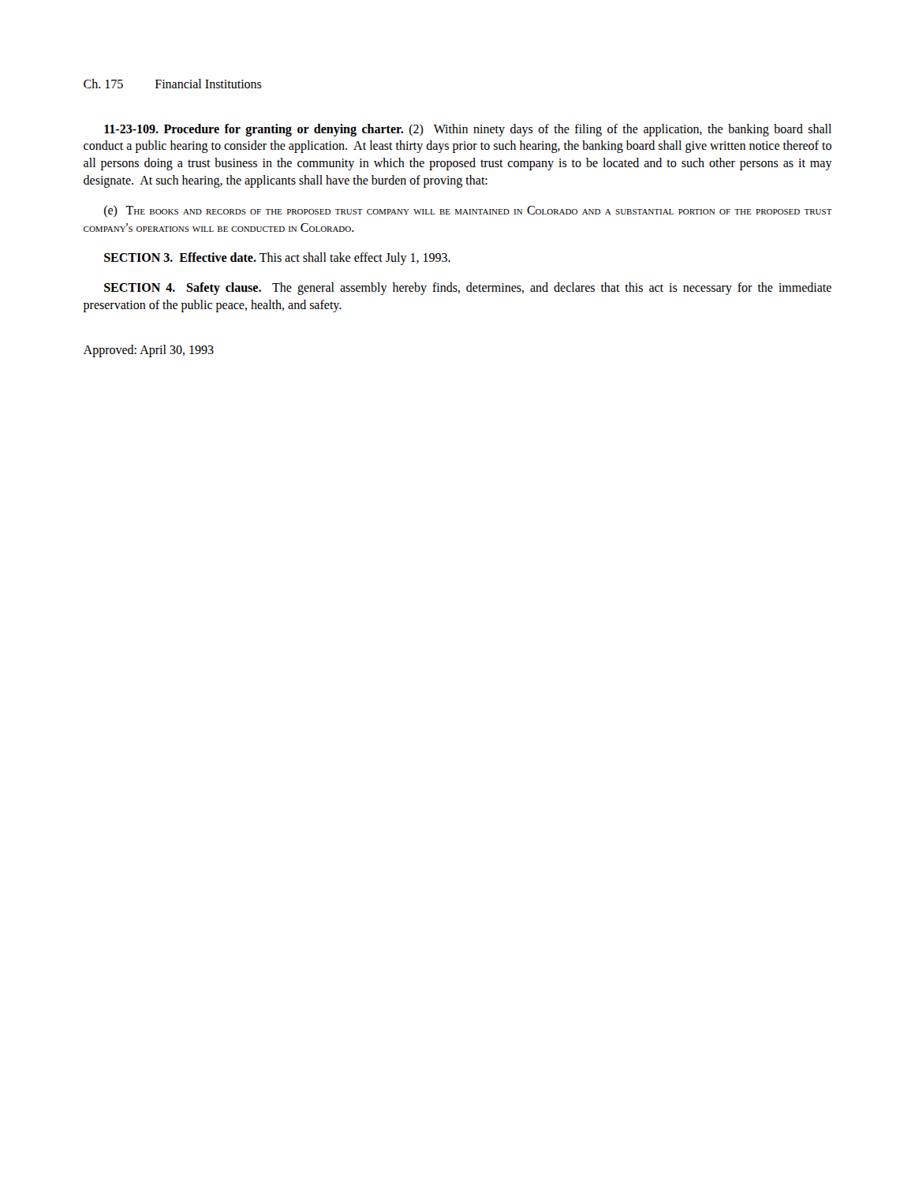Ch. 175 Financial Institutions
11-23-109. Procedure for granting or denying charter. (2) Within ninety days of the filing of the application, the banking board shall conduct a public hearing to consider the application. At least thirty days prior to such hearing, the banking board shall give written notice thereof to all persons doing a trust business in the community in which the proposed trust company is to be located and to such other persons as it may designate. At such hearing, the applicants shall have the burden of proving that:
(e) The books and records of the proposed trust company will be maintained in Colorado and a substantial portion of the proposed trust company's operations will be conducted in Colorado.
SECTION 3. Effective date. This act shall take effect July 1, 1993.
SECTION 4. Safety clause. The general assembly hereby finds, determines, and declares that this act is necessary for the immediate preservation of the public peace, health, and safety.
Approved: April 30, 1993